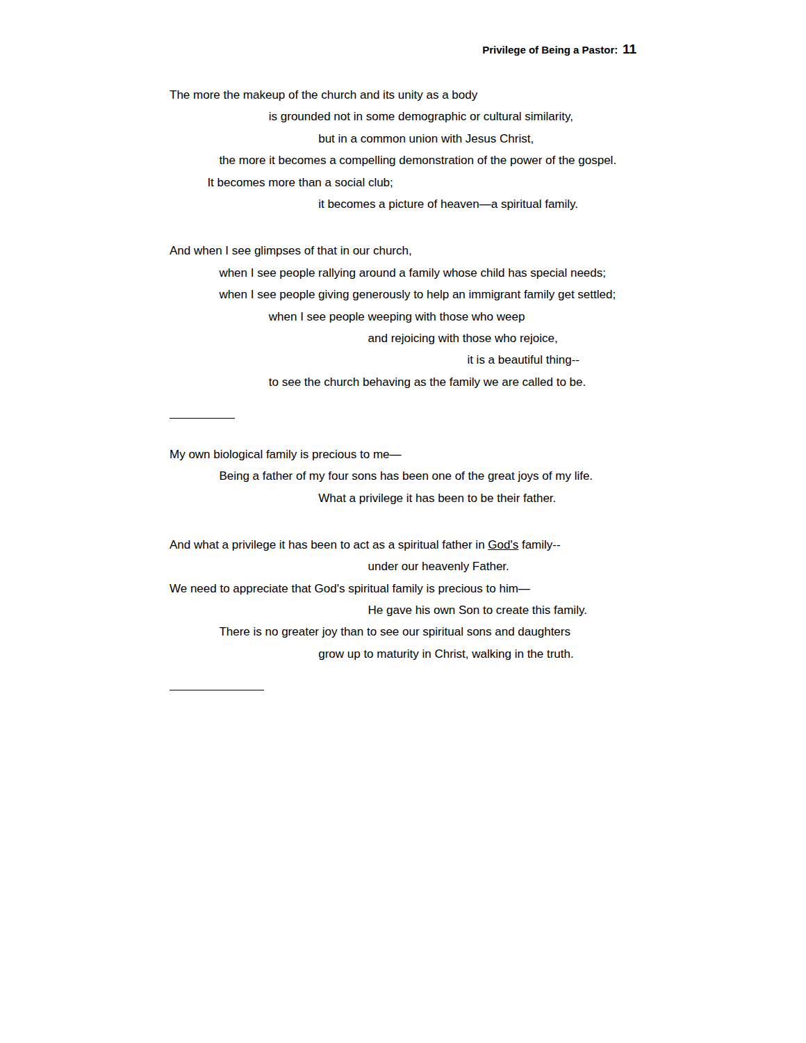Privilege of Being a Pastor:11
The more the makeup of the church and its unity as a body
is grounded not in some demographic or cultural similarity,
but in a common union with Jesus Christ,
the more it becomes a compelling demonstration of the power of the gospel.
It becomes more than a social club;
it becomes a picture of heaven—a spiritual family.
And when I see glimpses of that in our church,
when I see people rallying around a family whose child has special needs;
when I see people giving generously to help an immigrant family get settled;
when I see people weeping with those who weep
and rejoicing with those who rejoice,
it is a beautiful thing--
to see the church behaving as the family we are called to be.
My own biological family is precious to me—
Being a father of my four sons has been one of the great joys of my life.
What a privilege it has been to be their father.
And what a privilege it has been to act as a spiritual father in God's family--
under our heavenly Father.
We need to appreciate that God's spiritual family is precious to him—
He gave his own Son to create this family.
There is no greater joy than to see our spiritual sons and daughters
grow up to maturity in Christ, walking in the truth.